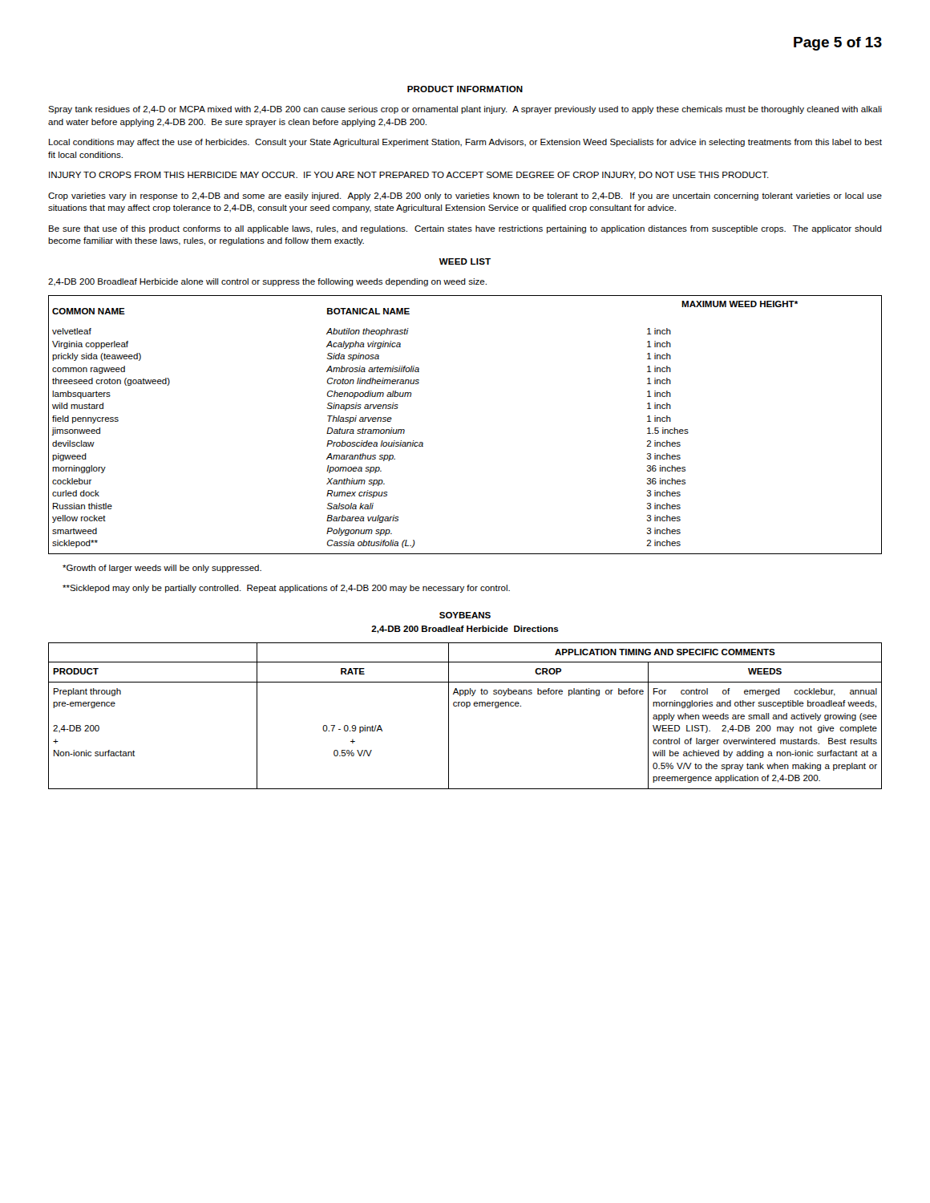Page 5 of 13
PRODUCT INFORMATION
Spray tank residues of 2,4-D or MCPA mixed with 2,4-DB 200 can cause serious crop or ornamental plant injury. A sprayer previously used to apply these chemicals must be thoroughly cleaned with alkali and water before applying 2,4-DB 200. Be sure sprayer is clean before applying 2,4-DB 200.
Local conditions may affect the use of herbicides. Consult your State Agricultural Experiment Station, Farm Advisors, or Extension Weed Specialists for advice in selecting treatments from this label to best fit local conditions.
INJURY TO CROPS FROM THIS HERBICIDE MAY OCCUR. IF YOU ARE NOT PREPARED TO ACCEPT SOME DEGREE OF CROP INJURY, DO NOT USE THIS PRODUCT.
Crop varieties vary in response to 2,4-DB and some are easily injured. Apply 2,4-DB 200 only to varieties known to be tolerant to 2,4-DB. If you are uncertain concerning tolerant varieties or local use situations that may affect crop tolerance to 2,4-DB, consult your seed company, state Agricultural Extension Service or qualified crop consultant for advice.
Be sure that use of this product conforms to all applicable laws, rules, and regulations. Certain states have restrictions pertaining to application distances from susceptible crops. The applicator should become familiar with these laws, rules, or regulations and follow them exactly.
WEED LIST
2,4-DB 200 Broadleaf Herbicide alone will control or suppress the following weeds depending on weed size.
| COMMON NAME | BOTANICAL NAME | MAXIMUM WEED HEIGHT* |
| --- | --- | --- |
| velvetleaf | Abutilon theophrasti | 1 inch |
| Virginia copperleaf | Acalypha virginica | 1 inch |
| prickly sida (teaweed) | Sida spinosa | 1 inch |
| common ragweed | Ambrosia artemisiifolia | 1 inch |
| threeseed croton (goatweed) | Croton lindheimeranus | 1 inch |
| lambsquarters | Chenopodium album | 1 inch |
| wild mustard | Sinapsis arvensis | 1 inch |
| field pennycress | Thlaspi arvense | 1 inch |
| jimsonweed | Datura stramonium | 1.5 inches |
| devilsclaw | Proboscidea louisianica | 2 inches |
| pigweed | Amaranthus spp. | 3 inches |
| morningglory | Ipomoea spp. | 36 inches |
| cocklebur | Xanthium spp. | 36 inches |
| curled dock | Rumex crispus | 3 inches |
| Russian thistle | Salsola kali | 3 inches |
| yellow rocket | Barbarea vulgaris | 3 inches |
| smartweed | Polygonum spp. | 3 inches |
| sicklepod** | Cassia obtusifolia (L.) | 2 inches |
*Growth of larger weeds will be only suppressed.
**Sicklepod may only be partially controlled. Repeat applications of 2,4-DB 200 may be necessary for control.
SOYBEANS
2,4-DB 200 Broadleaf Herbicide Directions
| | | APPLICATION TIMING AND SPECIFIC COMMENTS |
| PRODUCT | RATE | CROP | WEEDS |
| Preplant through pre-emergence 2,4-DB 200 + Non-ionic surfactant | 0.7 - 0.9 pint/A + 0.5% V/V | Apply to soybeans before planting or before crop emergence. | For control of emerged cocklebur, annual morningglories and other susceptible broadleaf weeds, apply when weeds are small and actively growing (see WEED LIST). 2,4-DB 200 may not give complete control of larger overwintered mustards. Best results will be achieved by adding a non-ionic surfactant at a 0.5% V/V to the spray tank when making a preplant or preemergence application of 2,4-DB 200. |